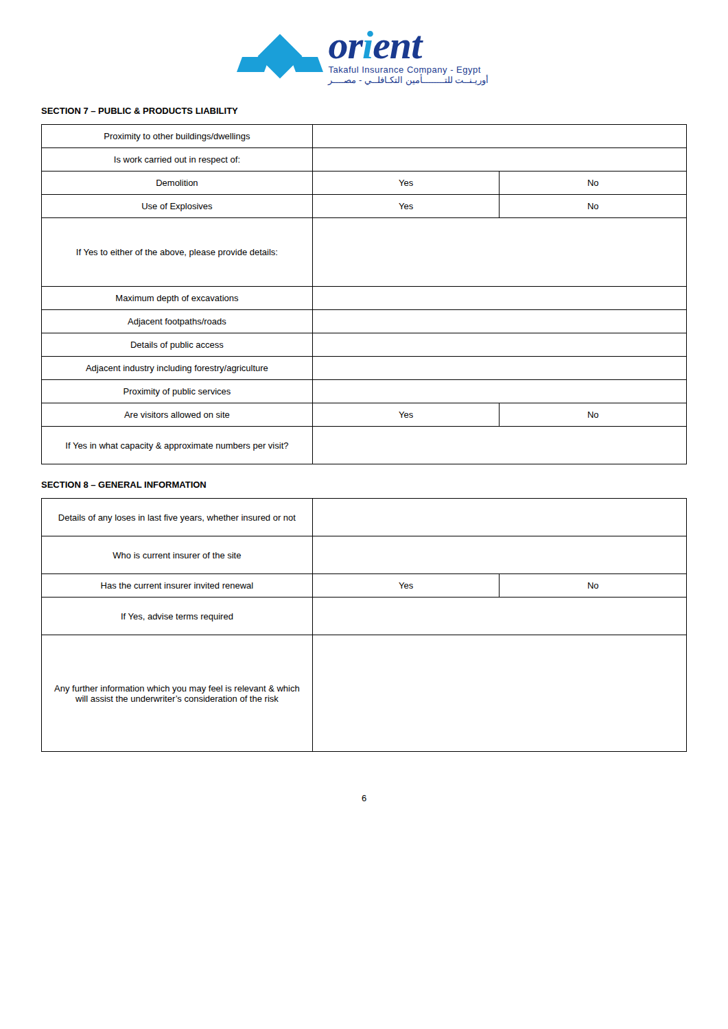orient
Takaful Insurance Company - Egypt
أوريـنــت للتــــــــأمين التكـافلــي - مصــــر
SECTION 7 – PUBLIC & PRODUCTS LIABILITY
| Proximity to other buildings/dwellings | |
| Is work carried out in respect of: | |
| Demolition | Yes | No |
| Use of Explosives | Yes | No |
| If Yes to either of the above, please provide details: | |
| Maximum depth of excavations | |
| Adjacent footpaths/roads | |
| Details of public access | |
| Adjacent industry including forestry/agriculture | |
| Proximity of public services | |
| Are visitors allowed on site | Yes | No |
| If Yes in what capacity & approximate numbers per visit? | |
SECTION 8 – GENERAL INFORMATION
| Details of any loses in last five years, whether insured or not | |
| Who is current insurer of the site | |
| Has the current insurer invited renewal | Yes | No |
| If Yes, advise terms required | |
| Any further information which you may feel is relevant & which will assist the underwriter’s consideration of the risk | |
6